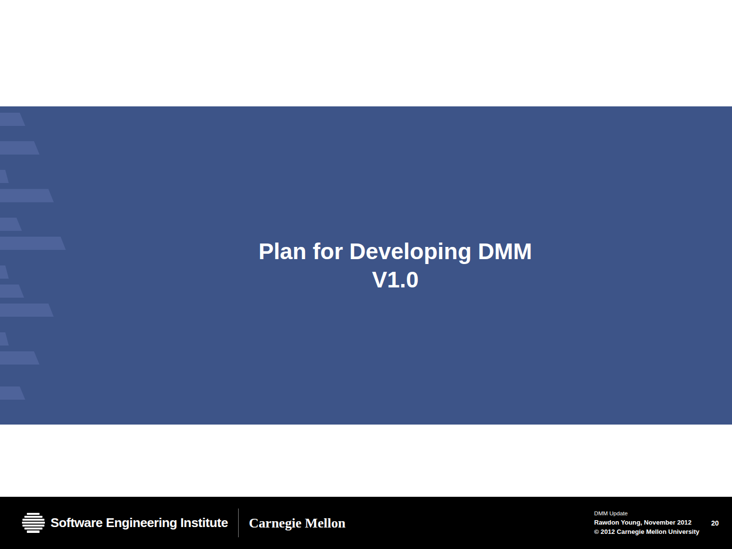Plan for Developing DMM
V1.0
Software Engineering Institute
Carnegie Mellon
DMM Update
Rawdon Young, November 2012
© 2012 Carnegie Mellon University
20